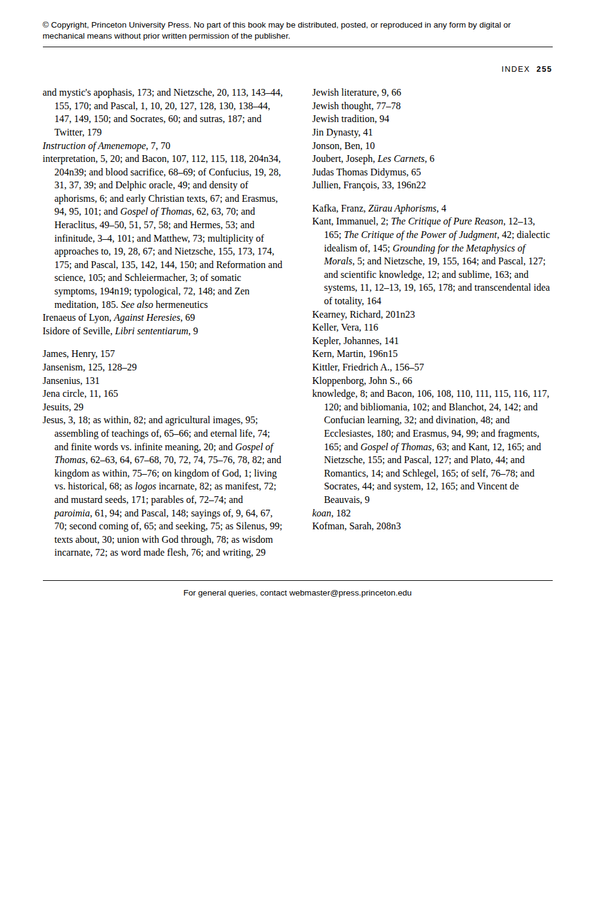© Copyright, Princeton University Press. No part of this book may be distributed, posted, or reproduced in any form by digital or mechanical means without prior written permission of the publisher.
INDEX 255
and mystic's apophasis, 173; and Nietzsche, 20, 113, 143–44, 155, 170; and Pascal, 1, 10, 20, 127, 128, 130, 138–44, 147, 149, 150; and Socrates, 60; and sutras, 187; and Twitter, 179
Instruction of Amenemope, 7, 70
interpretation, 5, 20; and Bacon, 107, 112, 115, 118, 204n34, 204n39; and blood sacrifice, 68–69; of Confucius, 19, 28, 31, 37, 39; and Delphic oracle, 49; and density of aphorisms, 6; and early Christian texts, 67; and Erasmus, 94, 95, 101; and Gospel of Thomas, 62, 63, 70; and Heraclitus, 49–50, 51, 57, 58; and Hermes, 53; and infinitude, 3–4, 101; and Matthew, 73; multiplicity of approaches to, 19, 28, 67; and Nietzsche, 155, 173, 174, 175; and Pascal, 135, 142, 144, 150; and Reformation and science, 105; and Schleiermacher, 3; of somatic symptoms, 194n19; typological, 72, 148; and Zen meditation, 185. See also hermeneutics
Irenaeus of Lyon, Against Heresies, 69
Isidore of Seville, Libri sententiarum, 9
James, Henry, 157
Jansenism, 125, 128–29
Jansenius, 131
Jena circle, 11, 165
Jesuits, 29
Jesus, 3, 18; as within, 82; and agricultural images, 95; assembling of teachings of, 65–66; and eternal life, 74; and finite words vs. infinite meaning, 20; and Gospel of Thomas, 62–63, 64, 67–68, 70, 72, 74, 75–76, 78, 82; and kingdom as within, 75–76; on kingdom of God, 1; living vs. historical, 68; as logos incarnate, 82; as manifest, 72; and mustard seeds, 171; parables of, 72–74; and paroimia, 61, 94; and Pascal, 148; sayings of, 9, 64, 67, 70; second coming of, 65; and seeking, 75; as Silenus, 99; texts about, 30; union with God through, 78; as wisdom incarnate, 72; as word made flesh, 76; and writing, 29
Jewish literature, 9, 66
Jewish thought, 77–78
Jewish tradition, 94
Jin Dynasty, 41
Jonson, Ben, 10
Joubert, Joseph, Les Carnets, 6
Judas Thomas Didymus, 65
Jullien, François, 33, 196n22
Kafka, Franz, Zürau Aphorisms, 4
Kant, Immanuel, 2; The Critique of Pure Reason, 12–13, 165; The Critique of the Power of Judgment, 42; dialectic idealism of, 145; Grounding for the Metaphysics of Morals, 5; and Nietzsche, 19, 155, 164; and Pascal, 127; and scientific knowledge, 12; and sublime, 163; and systems, 11, 12–13, 19, 165, 178; and transcendental idea of totality, 164
Kearney, Richard, 201n23
Keller, Vera, 116
Kepler, Johannes, 141
Kern, Martin, 196n15
Kittler, Friedrich A., 156–57
Kloppenborg, John S., 66
knowledge, 8; and Bacon, 106, 108, 110, 111, 115, 116, 117, 120; and bibliomania, 102; and Blanchot, 24, 142; and Confucian learning, 32; and divination, 48; and Ecclesiastes, 180; and Erasmus, 94, 99; and fragments, 165; and Gospel of Thomas, 63; and Kant, 12, 165; and Nietzsche, 155; and Pascal, 127; and Plato, 44; and Romantics, 14; and Schlegel, 165; of self, 76–78; and Socrates, 44; and system, 12, 165; and Vincent de Beauvais, 9
koan, 182
Kofman, Sarah, 208n3
For general queries, contact webmaster@press.princeton.edu